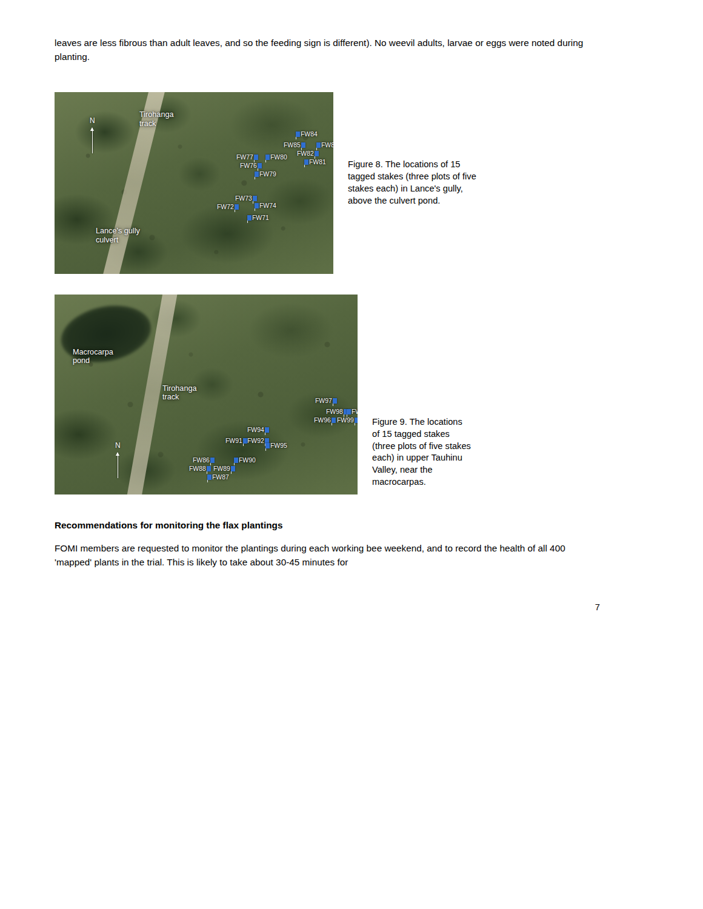leaves are less fibrous than adult leaves, and so the feeding sign is different). No weevil adults, larvae or eggs were noted during planting.
N
Tirohanga
track
Lance's gully
culvert
FW84
FW85
FW83
FW82
FW81
FW77
FW80
FW76
FW79
FW73
FW74
FW72
FW71
Figure 8. The locations of 15 tagged stakes (three plots of five stakes each) in Lance's gully, above the culvert pond.
N
Macrocarpa
pond
Tirohanga
track
FW97
FW98
FW100
FW96
FW99
FW94
FW91
FW92
FW95
FW86
FW90
FW88
FW89
FW87
Figure 9. The locations of 15 tagged stakes (three plots of five stakes each) in upper Tauhinu Valley, near the macrocarpas.
Recommendations for monitoring the flax plantings
FOMI members are requested to monitor the plantings during each working bee weekend, and to record the health of all 400 'mapped' plants in the trial. This is likely to take about 30-45 minutes for
7